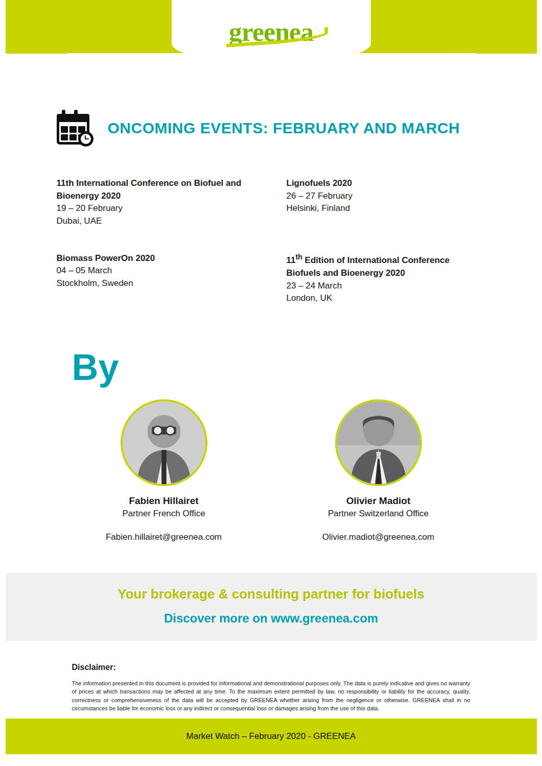greenea
ONCOMING EVENTS: FEBRUARY AND MARCH
11th International Conference on Biofuel and Bioenergy 2020
19 – 20 February
Dubai, UAE
Lignofuels 2020
26 – 27 February
Helsinki, Finland
Biomass PowerOn 2020
04 – 05 March
Stockholm, Sweden
11th Edition of International Conference Biofuels and Bioenergy 2020
23 – 24 March
London, UK
By
Fabien Hillairet
Partner French Office
Fabien.hillairet@greenea.com
Olivier Madiot
Partner Switzerland Office
Olivier.madiot@greenea.com
Your brokerage & consulting partner for biofuels
Discover more on www.greenea.com
Disclaimer:
The information presented in this document is provided for informational and demonstrational purposes only. The data is purely indicative and gives no warranty of prices at which transactions may be affected at any time. To the maximum extent permitted by law, no responsibility or liability for the accuracy, quality, correctness or comprehensiveness of the data will be accepted by GREENEA whether arising from the negligence or otherwise. GREENEA shall in no circumstances be liable for economic loss or any indirect or consequential loss or damages arising from the use of this data.
Market Watch – February 2020 - GREENEA